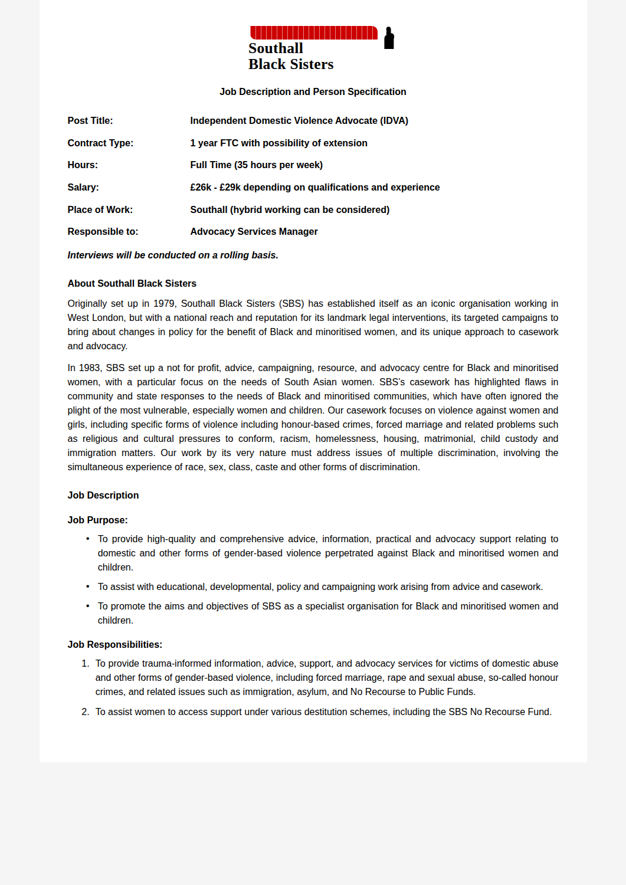Southall
Black Sisters
Job Description and Person Specification
Post Title:
Independent Domestic Violence Advocate (IDVA)
Contract Type:
1 year FTC with possibility of extension
Hours:
Full Time (35 hours per week)
Salary:
£26k - £29k depending on qualifications and experience
Place of Work:
Southall (hybrid working can be considered)
Responsible to:
Advocacy Services Manager
Interviews will be conducted on a rolling basis.
About Southall Black Sisters
Originally set up in 1979, Southall Black Sisters (SBS) has established itself as an iconic organisation working in West London, but with a national reach and reputation for its landmark legal interventions, its targeted campaigns to bring about changes in policy for the benefit of Black and minoritised women, and its unique approach to casework and advocacy.
In 1983, SBS set up a not for profit, advice, campaigning, resource, and advocacy centre for Black and minoritised women, with a particular focus on the needs of South Asian women. SBS’s casework has highlighted flaws in community and state responses to the needs of Black and minoritised communities, which have often ignored the plight of the most vulnerable, especially women and children. Our casework focuses on violence against women and girls, including specific forms of violence including honour-based crimes, forced marriage and related problems such as religious and cultural pressures to conform, racism, homelessness, housing, matrimonial, child custody and immigration matters. Our work by its very nature must address issues of multiple discrimination, involving the simultaneous experience of race, sex, class, caste and other forms of discrimination.
Job Description
Job Purpose:
To provide high-quality and comprehensive advice, information, practical and advocacy support relating to domestic and other forms of gender-based violence perpetrated against Black and minoritised women and children.
To assist with educational, developmental, policy and campaigning work arising from advice and casework.
To promote the aims and objectives of SBS as a specialist organisation for Black and minoritised women and children.
Job Responsibilities:
To provide trauma-informed information, advice, support, and advocacy services for victims of domestic abuse and other forms of gender-based violence, including forced marriage, rape and sexual abuse, so-called honour crimes, and related issues such as immigration, asylum, and No Recourse to Public Funds.
To assist women to access support under various destitution schemes, including the SBS No Recourse Fund.